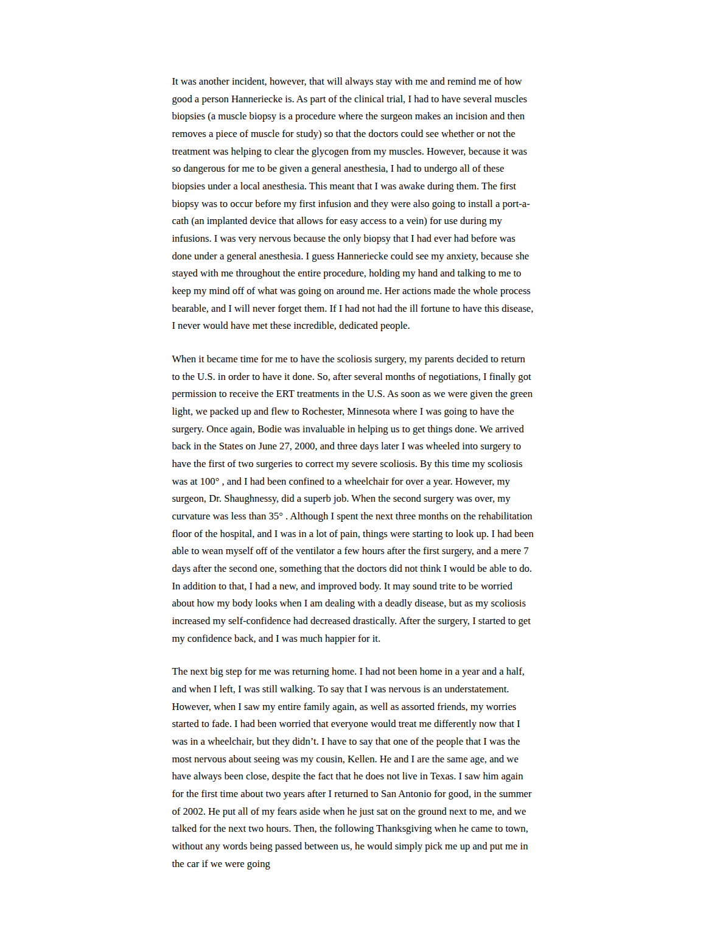It was another incident, however, that will always stay with me and remind me of how good a person Hanneriecke is. As part of the clinical trial, I had to have several muscles biopsies (a muscle biopsy is a procedure where the surgeon makes an incision and then removes a piece of muscle for study) so that the doctors could see whether or not the treatment was helping to clear the glycogen from my muscles. However, because it was so dangerous for me to be given a general anesthesia, I had to undergo all of these biopsies under a local anesthesia. This meant that I was awake during them. The first biopsy was to occur before my first infusion and they were also going to install a port-a-cath (an implanted device that allows for easy access to a vein) for use during my infusions. I was very nervous because the only biopsy that I had ever had before was done under a general anesthesia. I guess Hanneriecke could see my anxiety, because she stayed with me throughout the entire procedure, holding my hand and talking to me to keep my mind off of what was going on around me. Her actions made the whole process bearable, and I will never forget them. If I had not had the ill fortune to have this disease, I never would have met these incredible, dedicated people.
When it became time for me to have the scoliosis surgery, my parents decided to return to the U.S. in order to have it done. So, after several months of negotiations, I finally got permission to receive the ERT treatments in the U.S. As soon as we were given the green light, we packed up and flew to Rochester, Minnesota where I was going to have the surgery. Once again, Bodie was invaluable in helping us to get things done. We arrived back in the States on June 27, 2000, and three days later I was wheeled into surgery to have the first of two surgeries to correct my severe scoliosis. By this time my scoliosis was at 100° , and I had been confined to a wheelchair for over a year. However, my surgeon, Dr. Shaughnessy, did a superb job. When the second surgery was over, my curvature was less than 35° . Although I spent the next three months on the rehabilitation floor of the hospital, and I was in a lot of pain, things were starting to look up. I had been able to wean myself off of the ventilator a few hours after the first surgery, and a mere 7 days after the second one, something that the doctors did not think I would be able to do. In addition to that, I had a new, and improved body. It may sound trite to be worried about how my body looks when I am dealing with a deadly disease, but as my scoliosis increased my self-confidence had decreased drastically. After the surgery, I started to get my confidence back, and I was much happier for it.
The next big step for me was returning home. I had not been home in a year and a half, and when I left, I was still walking. To say that I was nervous is an understatement. However, when I saw my entire family again, as well as assorted friends, my worries started to fade. I had been worried that everyone would treat me differently now that I was in a wheelchair, but they didn’t. I have to say that one of the people that I was the most nervous about seeing was my cousin, Kellen. He and I are the same age, and we have always been close, despite the fact that he does not live in Texas. I saw him again for the first time about two years after I returned to San Antonio for good, in the summer of 2002. He put all of my fears aside when he just sat on the ground next to me, and we talked for the next two hours. Then, the following Thanksgiving when he came to town, without any words being passed between us, he would simply pick me up and put me in the car if we were going